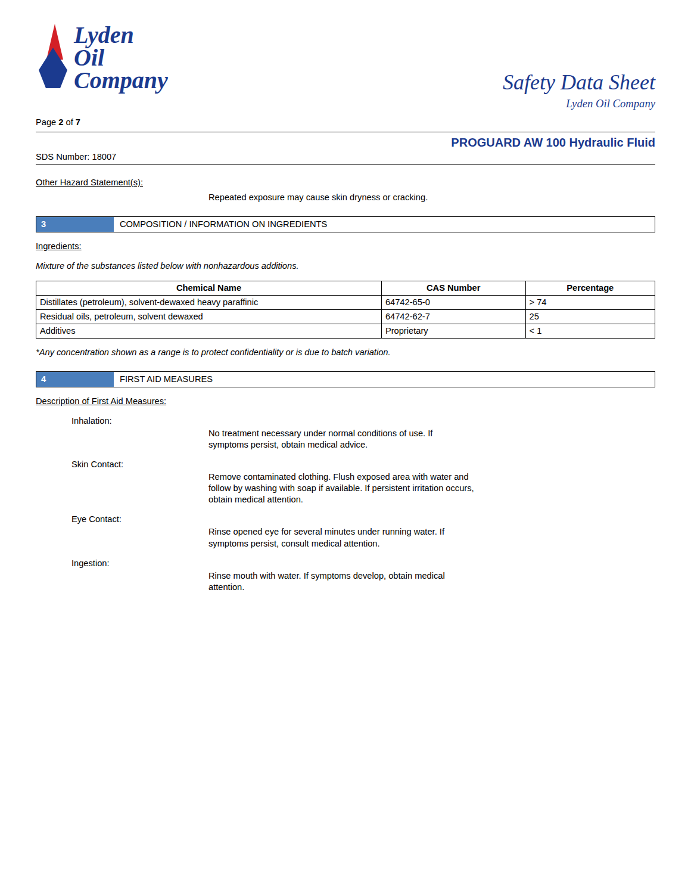Lyden
Oil
Company
Safety Data Sheet
Lyden Oil Company
Page 2 of 7
PROGUARD AW 100 Hydraulic Fluid
SDS Number: 18007
Other Hazard Statement(s):
Repeated exposure may cause skin dryness or cracking.
3
COMPOSITION / INFORMATION ON INGREDIENTS
Ingredients:
Mixture of the substances listed below with nonhazardous additions.
| Chemical Name | CAS Number | Percentage |
| --- | --- | --- |
| Distillates (petroleum), solvent-dewaxed heavy paraffinic | 64742-65-0 | > 74 |
| Residual oils, petroleum, solvent dewaxed | 64742-62-7 | 25 |
| Additives | Proprietary | < 1 |
*Any concentration shown as a range is to protect confidentiality or is due to batch variation.
4
FIRST AID MEASURES
Description of First Aid Measures:
Inhalation:
No treatment necessary under normal conditions of use. If
symptoms persist, obtain medical advice.
Skin Contact:
Remove contaminated clothing. Flush exposed area with water and
follow by washing with soap if available. If persistent irritation occurs,
obtain medical attention.
Eye Contact:
Rinse opened eye for several minutes under running water. If
symptoms persist, consult medical attention.
Ingestion:
Rinse mouth with water. If symptoms develop, obtain medical
attention.